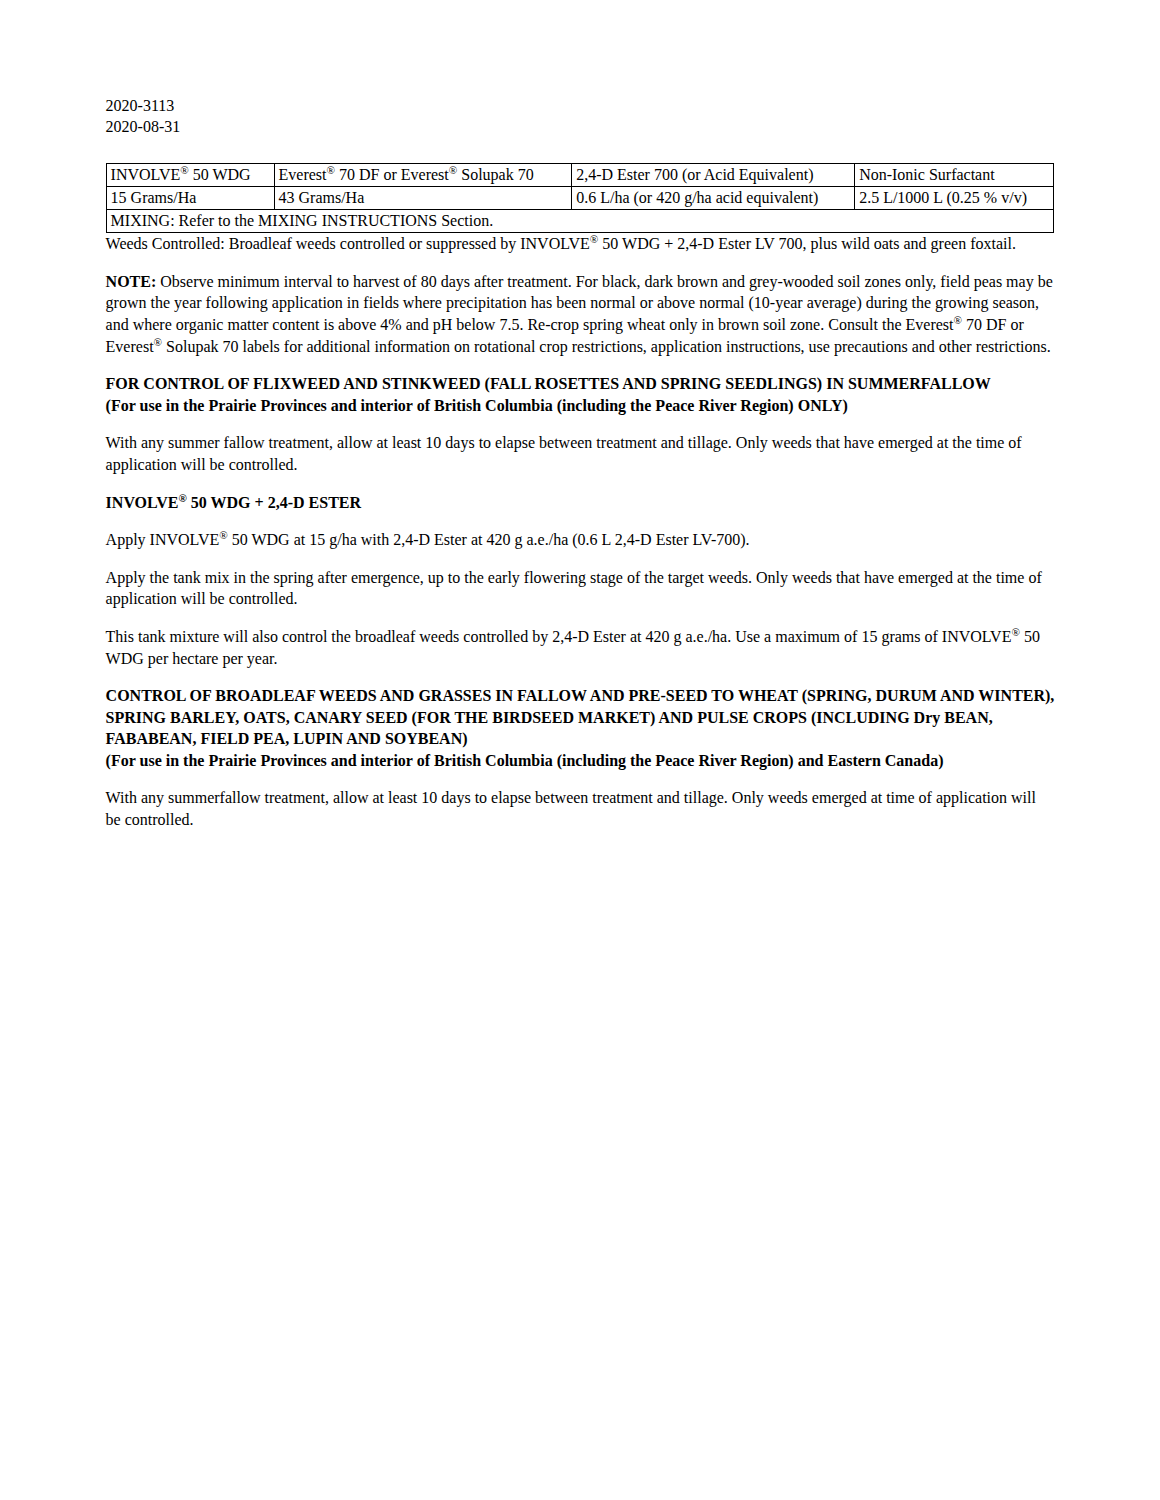2020-3113
2020-08-31
| INVOLVE ® 50 WDG | Everest ® 70 DF or Everest ® Solupak 70 | 2,4-D Ester 700 (or Acid Equivalent) | Non-Ionic Surfactant |
| 15 Grams/Ha | 43 Grams/Ha | 0.6 L/ha (or 420 g/ha acid equivalent) | 2.5 L/1000 L (0.25 % v/v) |
| MIXING: Refer to the MIXING INSTRUCTIONS Section. |
Weeds Controlled: Broadleaf weeds controlled or suppressed by INVOLVE® 50 WDG + 2,4-D Ester LV 700, plus wild oats and green foxtail.
NOTE: Observe minimum interval to harvest of 80 days after treatment. For black, dark brown and grey-wooded soil zones only, field peas may be grown the year following application in fields where precipitation has been normal or above normal (10-year average) during the growing season, and where organic matter content is above 4% and pH below 7.5. Re-crop spring wheat only in brown soil zone. Consult the Everest® 70 DF or Everest® Solupak 70 labels for additional information on rotational crop restrictions, application instructions, use precautions and other restrictions.
FOR CONTROL OF FLIXWEED AND STINKWEED (FALL ROSETTES AND SPRING SEEDLINGS) IN SUMMERFALLOW
(For use in the Prairie Provinces and interior of British Columbia (including the Peace River Region) ONLY)
With any summer fallow treatment, allow at least 10 days to elapse between treatment and tillage. Only weeds that have emerged at the time of application will be controlled.
INVOLVE® 50 WDG + 2,4-D ESTER
Apply INVOLVE® 50 WDG at 15 g/ha with 2,4-D Ester at 420 g a.e./ha (0.6 L 2,4-D Ester LV-700).
Apply the tank mix in the spring after emergence, up to the early flowering stage of the target weeds. Only weeds that have emerged at the time of application will be controlled.
This tank mixture will also control the broadleaf weeds controlled by 2,4-D Ester at 420 g a.e./ha. Use a maximum of 15 grams of INVOLVE® 50 WDG per hectare per year.
CONTROL OF BROADLEAF WEEDS AND GRASSES IN FALLOW AND PRE-SEED TO WHEAT (SPRING, DURUM AND WINTER), SPRING BARLEY, OATS, CANARY SEED (FOR THE BIRDSEED MARKET) AND PULSE CROPS (INCLUDING Dry BEAN, FABABEAN, FIELD PEA, LUPIN AND SOYBEAN)
(For use in the Prairie Provinces and interior of British Columbia (including the Peace River Region) and Eastern Canada)
With any summerfallow treatment, allow at least 10 days to elapse between treatment and tillage. Only weeds emerged at time of application will be controlled.